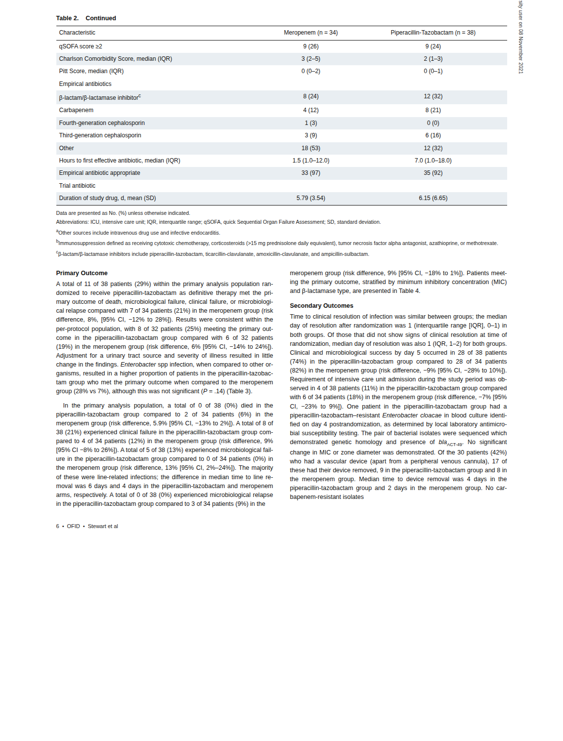Downloaded from https://academic.oup.com/ofid/article/8/8/ofab387/6334298 by Charles Darwin University user on 08 November 2021
Table 2. Continued
| Characteristic | Meropenem (n = 34) | Piperacillin-Tazobactam (n = 38) |
| --- | --- | --- |
| qSOFA score ≥2 | 9 (26) | 9 (24) |
| Charlson Comorbidity Score, median (IQR) | 3 (2–5) | 2 (1–3) |
| Pitt Score, median (IQR) | 0 (0–2) | 0 (0–1) |
| Empirical antibiotics | | |
| β-lactam/β-lactamase inhibitor c | 8 (24) | 12 (32) |
| Carbapenem | 4 (12) | 8 (21) |
| Fourth-generation cephalosporin | 1 (3) | 0 (0) |
| Third-generation cephalosporin | 3 (9) | 6 (16) |
| Other | 18 (53) | 12 (32) |
| Hours to first effective antibiotic, median (IQR) | 1.5 (1.0–12.0) | 7.0 (1.0–18.0) |
| Empirical antibiotic appropriate | 33 (97) | 35 (92) |
| Trial antibiotic | | |
| Duration of study drug, d, mean (SD) | 5.79 (3.54) | 6.15 (6.65) |
Data are presented as No. (%) unless otherwise indicated.
Abbreviations: ICU, intensive care unit; IQR, interquartile range; qSOFA, quick Sequential Organ Failure Assessment; SD, standard deviation.
aOther sources include intravenous drug use and infective endocarditis.
bImmunosuppression defined as receiving cytotoxic chemotherapy, corticosteroids (>15 mg prednisolone daily equivalent), tumor necrosis factor alpha antagonist, azathioprine, or methotrexate.
cβ-lactam/β-lactamase inhibitors include piperacillin-tazobactam, ticarcillin-clavulanate, amoxicillin-clavulanate, and ampicillin-sulbactam.
Primary Outcome
A total of 11 of 38 patients (29%) within the primary analysis population randomized to receive piperacillin-tazobactam as definitive therapy met the primary outcome of death, microbiological failure, clinical failure, or microbiological relapse compared with 7 of 34 patients (21%) in the meropenem group (risk difference, 8%, [95% CI, −12% to 28%]). Results were consistent within the per-protocol population, with 8 of 32 patients (25%) meeting the primary outcome in the piperacillin-tazobactam group compared with 6 of 32 patients (19%) in the meropenem group (risk difference, 6% [95% CI, −14% to 24%]). Adjustment for a urinary tract source and severity of illness resulted in little change in the findings. Enterobacter spp infection, when compared to other organisms, resulted in a higher proportion of patients in the piperacillin-tazobactam group who met the primary outcome when compared to the meropenem group (28% vs 7%), although this was not significant (P = .14) (Table 3).
In the primary analysis population, a total of 0 of 38 (0%) died in the piperacillin-tazobactam group compared to 2 of 34 patients (6%) in the meropenem group (risk difference, 5.9% [95% CI, −13% to 2%]). A total of 8 of 38 (21%) experienced clinical failure in the piperacillin-tazobactam group compared to 4 of 34 patients (12%) in the meropenem group (risk difference, 9% [95% CI −8% to 26%]). A total of 5 of 38 (13%) experienced microbiological failure in the piperacillin-tazobactam group compared to 0 of 34 patients (0%) in the meropenem group (risk difference, 13% [95% CI, 2%–24%]). The majority of these were line-related infections; the difference in median time to line removal was 6 days and 4 days in the piperacillin-tazobactam and meropenem arms, respectively. A total of 0 of 38 (0%) experienced microbiological relapse in the piperacillin-tazobactam group compared to 3 of 34 patients (9%) in the
meropenem group (risk difference, 9% [95% CI, −18% to 1%]). Patients meeting the primary outcome, stratified by minimum inhibitory concentration (MIC) and β-lactamase type, are presented in Table 4.
Secondary Outcomes
Time to clinical resolution of infection was similar between groups; the median day of resolution after randomization was 1 (interquartile range [IQR], 0–1) in both groups. Of those that did not show signs of clinical resolution at time of randomization, median day of resolution was also 1 (IQR, 1–2) for both groups. Clinical and microbiological success by day 5 occurred in 28 of 38 patients (74%) in the piperacillin-tazobactam group compared to 28 of 34 patients (82%) in the meropenem group (risk difference, −9% [95% CI, −28% to 10%]). Requirement of intensive care unit admission during the study period was observed in 4 of 38 patients (11%) in the piperacillin-tazobactam group compared with 6 of 34 patients (18%) in the meropenem group (risk difference, −7% [95% CI, −23% to 9%]). One patient in the piperacillin-tazobactam group had a piperacillin-tazobactam–resistant Enterobacter cloacae in blood culture identified on day 4 postrandomization, as determined by local laboratory antimicrobial susceptibility testing. The pair of bacterial isolates were sequenced which demonstrated genetic homology and presence of bla ACT-49. No significant change in MIC or zone diameter was demonstrated. Of the 30 patients (42%) who had a vascular device (apart from a peripheral venous cannula), 17 of these had their device removed, 9 in the piperacillin-tazobactam group and 8 in the meropenem group. Median time to device removal was 4 days in the piperacillin-tazobactam group and 2 days in the meropenem group. No carbapenem-resistant isolates
6•OFID•Stewart et al